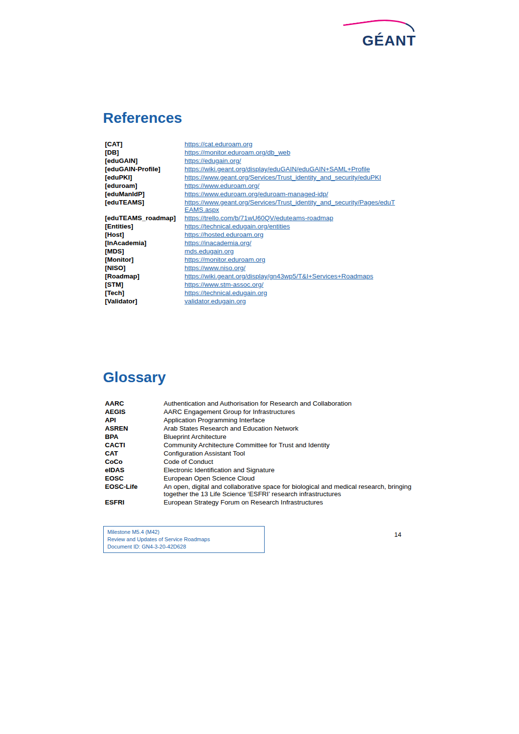GÉANT
References
| [CAT] | https://cat.eduroam.org |
| [DB] | https://monitor.eduroam.org/db_web |
| [eduGAIN] | https://edugain.org/ |
| [eduGAIN-Profile] | https://wiki.geant.org/display/eduGAIN/eduGAIN+SAML+Profile |
| [eduPKI] | https://www.geant.org/Services/Trust_identity_and_security/eduPKI |
| [eduroam] | https://www.eduroam.org/ |
| [eduManIdP] | https://www.eduroam.org/eduroam-managed-idp/ |
| [eduTEAMS] | https://www.geant.org/Services/Trust_identity_and_security/Pages/eduT EAMS.aspx |
| [eduTEAMS_roadmap] | https://trello.com/b/71wU60QV/eduteams-roadmap |
| [Entities] | https://technical.edugain.org/entities |
| [Host] | https://hosted.eduroam.org |
| [InAcademia] | https://inacademia.org/ |
| [MDS] | mds.edugain.org |
| [Monitor] | https://monitor.eduroam.org |
| [NISO] | https://www.niso.org/ |
| [Roadmap] | https://wiki.geant.org/display/gn43wp5/T&I+Services+Roadmaps |
| [STM] | https://www.stm-assoc.org/ |
| [Tech] | https://technical.edugain.org |
| [Validator] | validator.edugain.org |
Glossary
| AARC | Authentication and Authorisation for Research and Collaboration |
| AEGIS | AARC Engagement Group for Infrastructures |
| API | Application Programming Interface |
| ASREN | Arab States Research and Education Network |
| BPA | Blueprint Architecture |
| CACTI | Community Architecture Committee for Trust and Identity |
| CAT | Configuration Assistant Tool |
| CoCo | Code of Conduct |
| eIDAS | Electronic Identification and Signature |
| EOSC | European Open Science Cloud |
| EOSC-Life | An open, digital and collaborative space for biological and medical research, bringing together the 13 Life Science ‘ESFRI’ research infrastructures |
| ESFRI | European Strategy Forum on Research Infrastructures |
Milestone M5.4 (M42)
Review and Updates of Service Roadmaps
Document ID: GN4-3-20-42D628
14